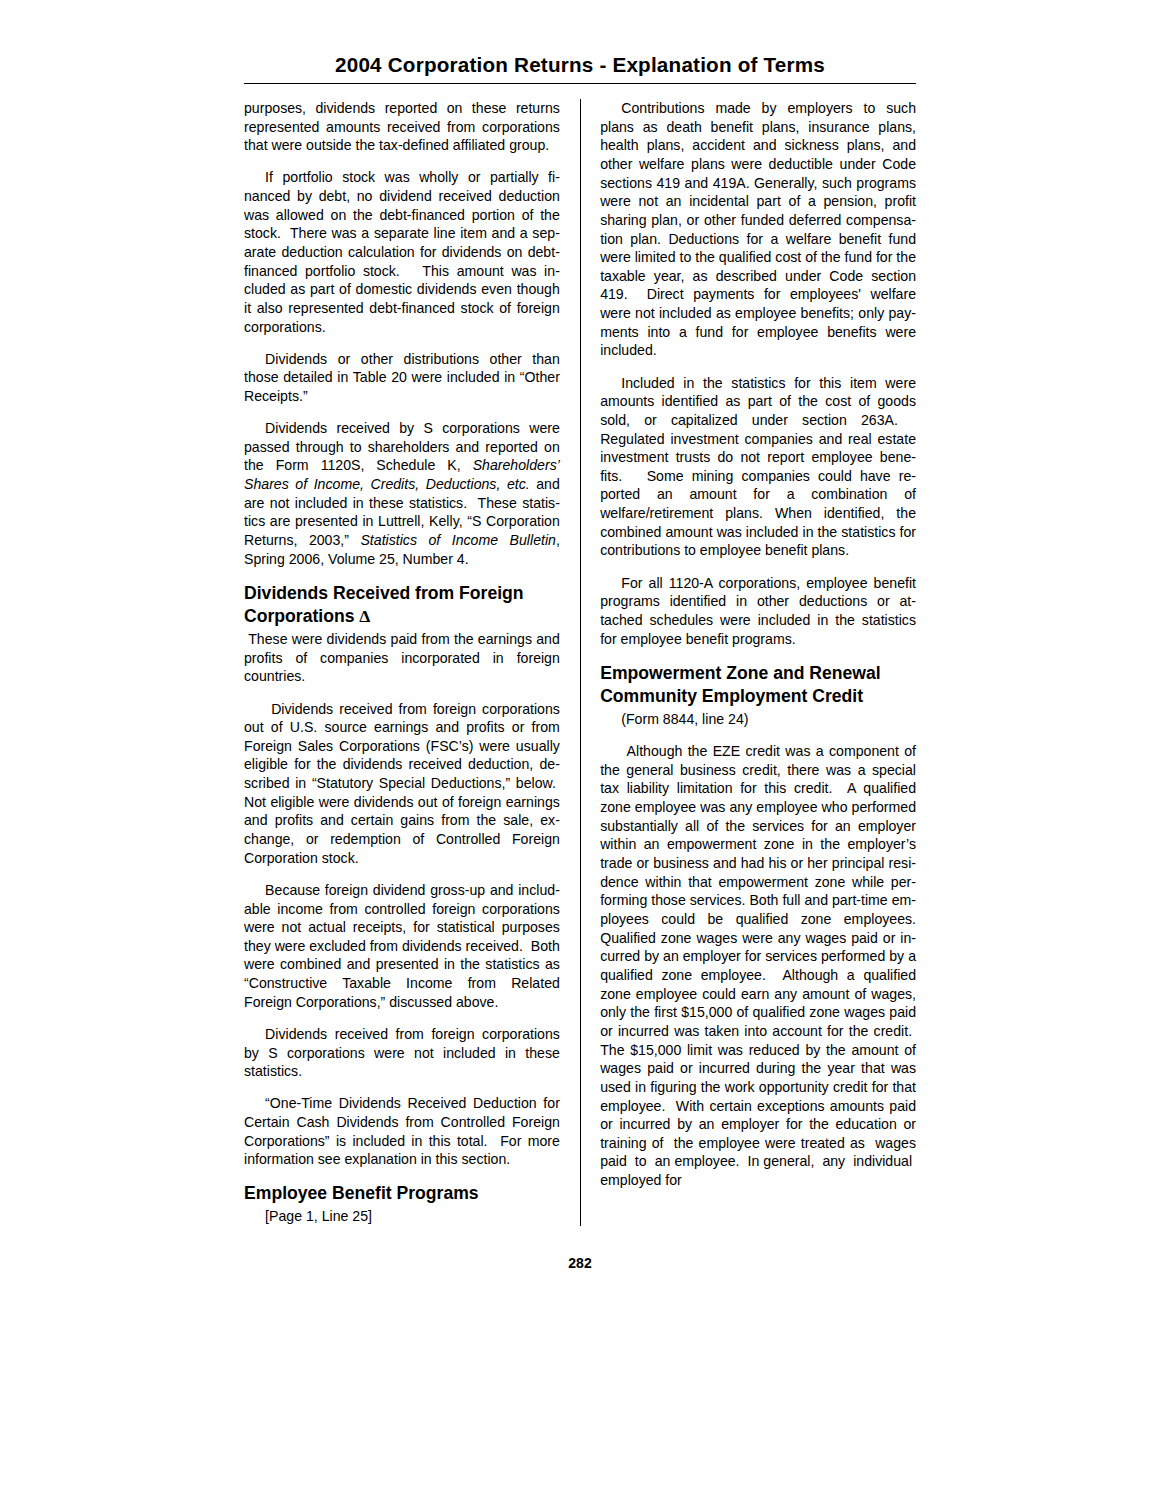2004 Corporation Returns - Explanation of Terms
purposes, dividends reported on these returns represented amounts received from corporations that were outside the tax-defined affiliated group.
If portfolio stock was wholly or partially financed by debt, no dividend received deduction was allowed on the debt-financed portion of the stock. There was a separate line item and a separate deduction calculation for dividends on debt-financed portfolio stock. This amount was included as part of domestic dividends even though it also represented debt-financed stock of foreign corporations.
Dividends or other distributions other than those detailed in Table 20 were included in “Other Receipts.”
Dividends received by S corporations were passed through to shareholders and reported on the Form 1120S, Schedule K, Shareholders’ Shares of Income, Credits, Deductions, etc. and are not included in these statistics. These statistics are presented in Luttrell, Kelly, “S Corporation Returns, 2003,” Statistics of Income Bulletin, Spring 2006, Volume 25, Number 4.
Dividends Received from Foreign Corporations Δ
These were dividends paid from the earnings and profits of companies incorporated in foreign countries.
Dividends received from foreign corporations out of U.S. source earnings and profits or from Foreign Sales Corporations (FSC’s) were usually eligible for the dividends received deduction, described in “Statutory Special Deductions,” below. Not eligible were dividends out of foreign earnings and profits and certain gains from the sale, exchange, or redemption of Controlled Foreign Corporation stock.
Because foreign dividend gross-up and includable income from controlled foreign corporations were not actual receipts, for statistical purposes they were excluded from dividends received. Both were combined and presented in the statistics as “Constructive Taxable Income from Related Foreign Corporations,” discussed above.
Dividends received from foreign corporations by S corporations were not included in these statistics.
“One-Time Dividends Received Deduction for Certain Cash Dividends from Controlled Foreign Corporations” is included in this total. For more information see explanation in this section.
Employee Benefit Programs
[Page 1, Line 25]
Contributions made by employers to such plans as death benefit plans, insurance plans, health plans, accident and sickness plans, and other welfare plans were deductible under Code sections 419 and 419A. Generally, such programs were not an incidental part of a pension, profit sharing plan, or other funded deferred compensation plan. Deductions for a welfare benefit fund were limited to the qualified cost of the fund for the taxable year, as described under Code section 419. Direct payments for employees' welfare were not included as employee benefits; only payments into a fund for employee benefits were included.
Included in the statistics for this item were amounts identified as part of the cost of goods sold, or capitalized under section 263A. Regulated investment companies and real estate investment trusts do not report employee benefits. Some mining companies could have reported an amount for a combination of welfare/retirement plans. When identified, the combined amount was included in the statistics for contributions to employee benefit plans.
For all 1120-A corporations, employee benefit programs identified in other deductions or attached schedules were included in the statistics for employee benefit programs.
Empowerment Zone and Renewal Community Employment Credit
(Form 8844, line 24)
Although the EZE credit was a component of the general business credit, there was a special tax liability limitation for this credit. A qualified zone employee was any employee who performed substantially all of the services for an employer within an empowerment zone in the employer’s trade or business and had his or her principal residence within that empowerment zone while performing those services. Both full and part-time employees could be qualified zone employees. Qualified zone wages were any wages paid or incurred by an employer for services performed by a qualified zone employee. Although a qualified zone employee could earn any amount of wages, only the first $15,000 of qualified zone wages paid or incurred was taken into account for the credit. The $15,000 limit was reduced by the amount of wages paid or incurred during the year that was used in figuring the work opportunity credit for that employee. With certain exceptions amounts paid or incurred by an employer for the education or training of the employee were treated as wages paid to an employee. In general, any individual employed for
282